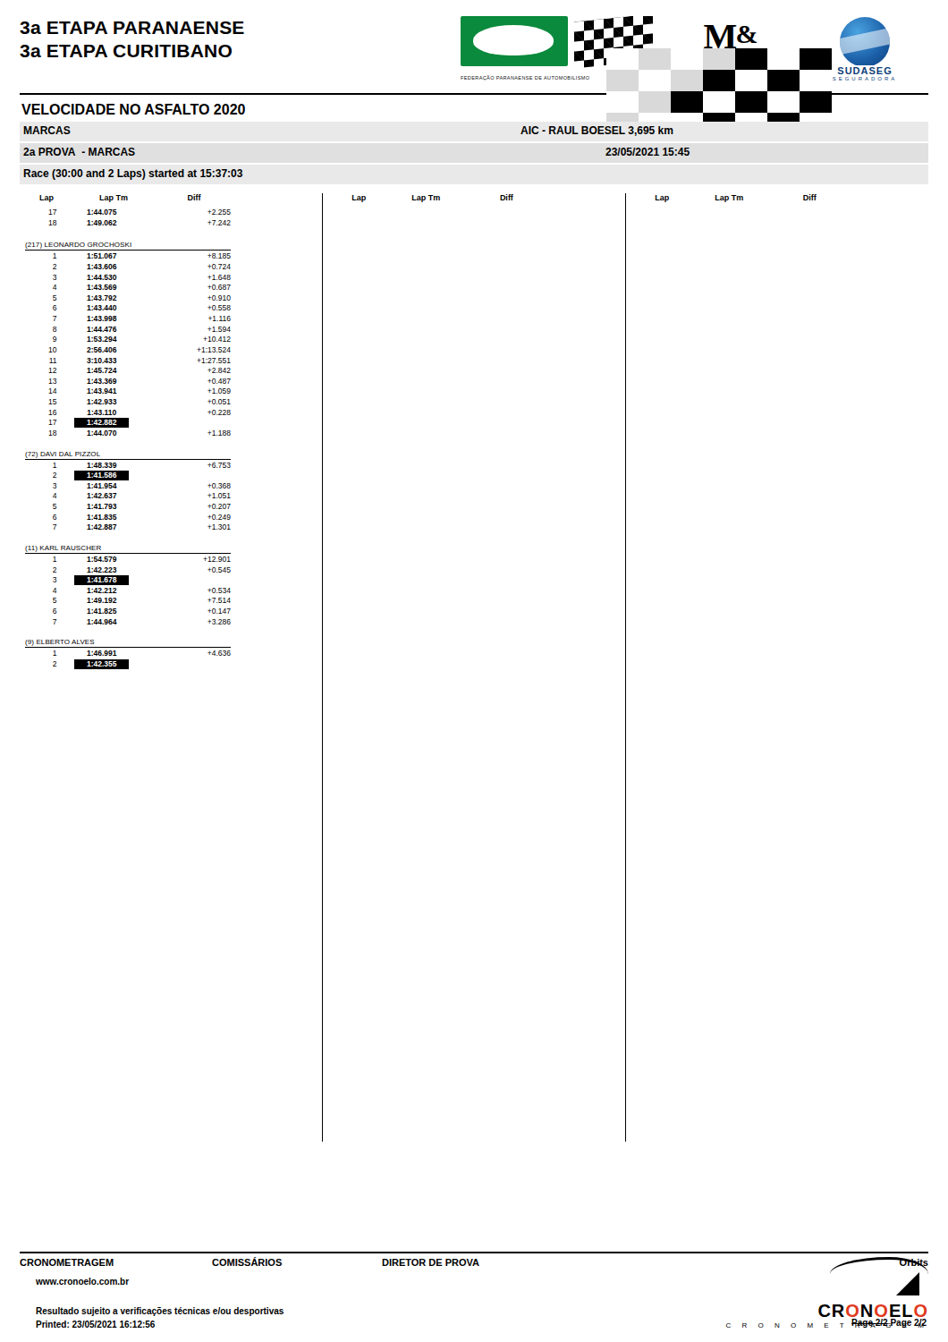3a ETAPA PARANAENSE
3a ETAPA CURITIBANO
FEDERAÇÃO PARANAENSE DE AUTOMOBILISMO
M&
PRODUÇÕES
SUDASEG
SEGURADORA
VELOCIDADE NO ASFALTO 2020
MARCAS
AIC - RAUL BOESEL 3,695 km
2a PROVA - MARCAS
23/05/2021 15:45
Race (30:00 and 2 Laps) started at 15:37:03
Lap
Lap Tm
Diff
| 17 | 1:44.075 | +2.255 |
| 18 | 1:49.062 | +7.242 |
(217) LEONARDO GROCHOSKI
| 1 | 1:51.067 | +8.185 |
| 2 | 1:43.606 | +0.724 |
| 3 | 1:44.530 | +1.648 |
| 4 | 1:43.569 | +0.687 |
| 5 | 1:43.792 | +0.910 |
| 6 | 1:43.440 | +0.558 |
| 7 | 1:43.998 | +1.116 |
| 8 | 1:44.476 | +1.594 |
| 9 | 1:53.294 | +10.412 |
| 10 | 2:56.406 | +1:13.524 |
| 11 | 3:10.433 | +1:27.551 |
| 12 | 1:45.724 | +2.842 |
| 13 | 1:43.369 | +0.487 |
| 14 | 1:43.941 | +1.059 |
| 15 | 1:42.933 | +0.051 |
| 16 | 1:43.110 | +0.228 |
| 17 | 1:42.882 | |
| 18 | 1:44.070 | +1.188 |
(72) DAVI DAL PIZZOL
| 1 | 1:48.339 | +6.753 |
| 2 | 1:41.586 | |
| 3 | 1:41.954 | +0.368 |
| 4 | 1:42.637 | +1.051 |
| 5 | 1:41.793 | +0.207 |
| 6 | 1:41.835 | +0.249 |
| 7 | 1:42.887 | +1.301 |
(11) KARL RAUSCHER
| 1 | 1:54.579 | +12.901 |
| 2 | 1:42.223 | +0.545 |
| 3 | 1:41.678 | |
| 4 | 1:42.212 | +0.534 |
| 5 | 1:49.192 | +7.514 |
| 6 | 1:41.825 | +0.147 |
| 7 | 1:44.964 | +3.286 |
(9) ELBERTO ALVES
| 1 | 1:46.991 | +4.636 |
| 2 | 1:42.355 | |
Lap
Lap Tm
Diff
Lap
Lap Tm
Diff
CRONOMETRAGEM
COMISSÁRIOS
DIRETOR DE PROVA
Orbits
www.cronoelo.com.br
Resultado sujeito a verificações técnicas e/ou desportivas
Printed: 23/05/2021 16:12:56
CRONOELO
C R O N O M E T R A G E M
Page 2/2 Page 2/2